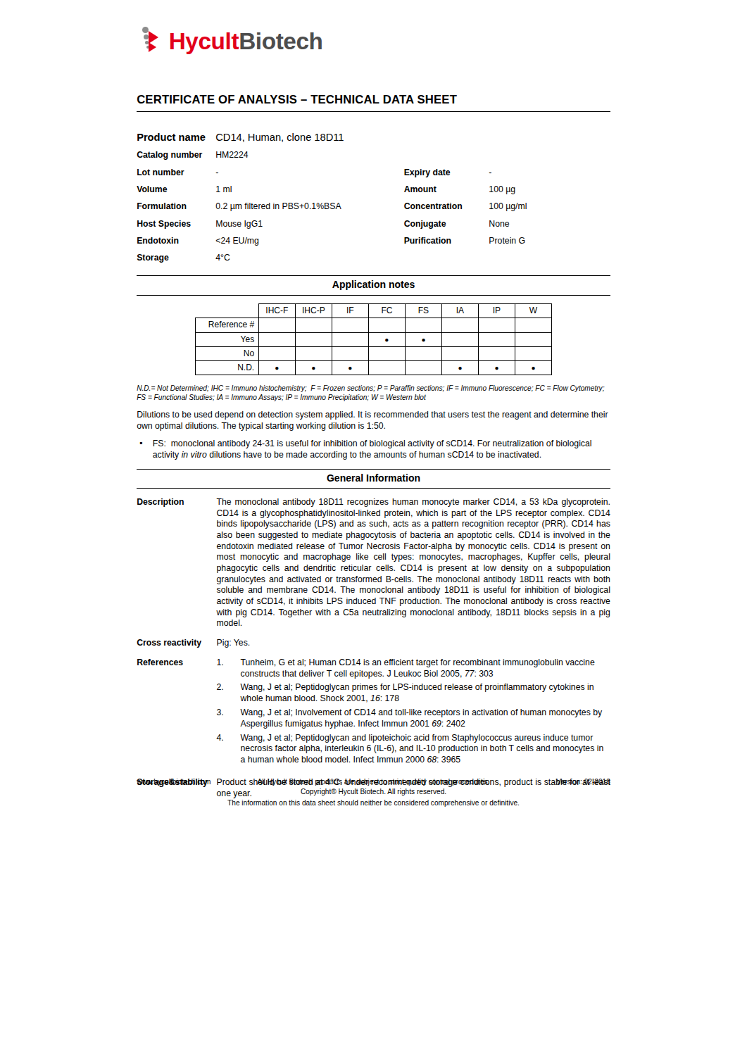Hycult Biotech
CERTIFICATE OF ANALYSIS – TECHNICAL DATA SHEET
| Product name | CD14, Human, clone 18D11 |
| Catalog number | HM2224 | | |
| Lot number | - | Expiry date | - |
| Volume | 1 ml | Amount | 100 µg |
| Formulation | 0.2 µm filtered in PBS+0.1%BSA | Concentration | 100 µg/ml |
| Host Species | Mouse IgG1 | Conjugate | None |
| Endotoxin | <24 EU/mg | Purification | Protein G |
| Storage | 4°C | | |
Application notes
| | IHC-F | IHC-P | IF | FC | FS | IA | IP | W |
| --- | --- | --- | --- | --- | --- | --- | --- | --- |
| Reference # | | | | | | | | |
| Yes | | | | | | | | |
| No | | | | | | | | |
| N.D. | | | | | | | | |
N.D.= Not Determined; IHC = Immuno histochemistry; F = Frozen sections; P = Paraffin sections; IF = Immuno Fluorescence; FC = Flow Cytometry; FS = Functional Studies; IA = Immuno Assays; IP = Immuno Precipitation; W = Western blot
Dilutions to be used depend on detection system applied. It is recommended that users test the reagent and determine their own optimal dilutions. The typical starting working dilution is 1:50.
FS: monoclonal antibody 24-31 is useful for inhibition of biological activity of sCD14. For neutralization of biological activity in vitro dilutions have to be made according to the amounts of human sCD14 to be inactivated.
General Information
| Description | The monoclonal antibody 18D11 recognizes human monocyte marker CD14, a 53 kDa glycoprotein. CD14 is a glycophosphatidylinositol-linked protein, which is part of the LPS receptor complex. CD14 binds lipopolysaccharide (LPS) and as such, acts as a pattern recognition receptor (PRR). CD14 has also been suggested to mediate phagocytosis of bacteria an apoptotic cells. CD14 is involved in the endotoxin mediated release of Tumor Necrosis Factor-alpha by monocytic cells. CD14 is present on most monocytic and macrophage like cell types: monocytes, macrophages, Kupffer cells, pleural phagocytic cells and dendritic reticular cells. CD14 is present at low density on a subpopulation granulocytes and activated or transformed B-cells. The monoclonal antibody 18D11 reacts with both soluble and membrane CD14. The monoclonal antibody 18D11 is useful for inhibition of biological activity of sCD14, it inhibits LPS induced TNF production. The monoclonal antibody is cross reactive with pig CD14. Together with a C5a neutralizing monoclonal antibody, 18D11 blocks sepsis in a pig model. |
| Cross reactivity | Pig: Yes. |
| References | Tunheim, G et al; Human CD14 is an efficient target for recombinant immunoglobulin vaccine constructs that deliver T cell epitopes. J Leukoc Biol 2005, 77 : 303 Wang, J et al; Peptidoglycan primes for LPS-induced release of proinflammatory cytokines in whole human blood. Shock 2001, 16 : 178 Wang, J et al; Involvement of CD14 and toll-like receptors in activation of human monocytes by Aspergillus fumigatus hyphae. Infect Immun 2001 69 : 2402 Wang, J et al; Peptidoglycan and lipoteichoic acid from Staphylococcus aureus induce tumor necrosis factor alpha, interleukin 6 (IL-6), and IL-10 production in both T cells and monocytes in a human whole blood model. Infect Immun 2000 68 : 3965 |
| Storage&stability | Product should be stored at 4°C. Under recommended storage conditions, product is stable for at least one year. |
www.hycultbiotech.com
All Hycult Biotech products are subject to strict quality control procedures.
Copyright® Hycult Biotech. All rights reserved.
Version: 02-2018
The information on this data sheet should neither be considered comprehensive or definitive.